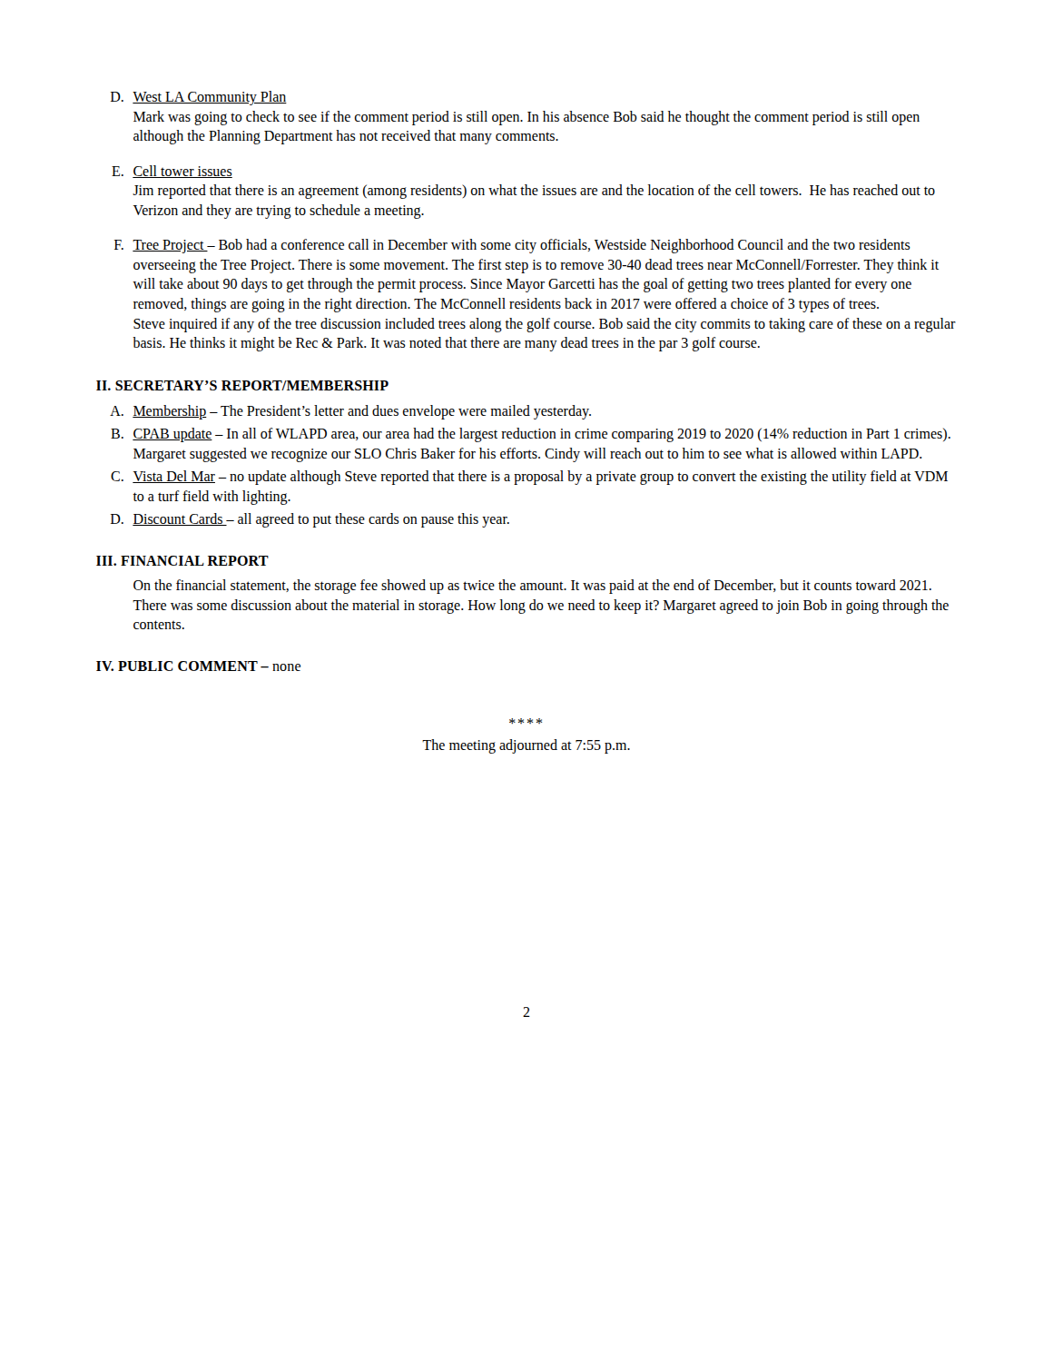West LA Community Plan
Mark was going to check to see if the comment period is still open. In his absence Bob said he thought the comment period is still open although the Planning Department has not received that many comments.
Cell tower issues
Jim reported that there is an agreement (among residents) on what the issues are and the location of the cell towers. He has reached out to Verizon and they are trying to schedule a meeting.
Tree Project – Bob had a conference call in December with some city officials, Westside Neighborhood Council and the two residents overseeing the Tree Project. There is some movement. The first step is to remove 30-40 dead trees near McConnell/Forrester. They think it will take about 90 days to get through the permit process. Since Mayor Garcetti has the goal of getting two trees planted for every one removed, things are going in the right direction. The McConnell residents back in 2017 were offered a choice of 3 types of trees.
Steve inquired if any of the tree discussion included trees along the golf course. Bob said the city commits to taking care of these on a regular basis. He thinks it might be Rec & Park. It was noted that there are many dead trees in the par 3 golf course.
II. Secretary’s Report/Membership
Membership – The President’s letter and dues envelope were mailed yesterday.
CPAB update – In all of WLAPD area, our area had the largest reduction in crime comparing 2019 to 2020 (14% reduction in Part 1 crimes). Margaret suggested we recognize our SLO Chris Baker for his efforts. Cindy will reach out to him to see what is allowed within LAPD.
Vista Del Mar – no update although Steve reported that there is a proposal by a private group to convert the existing the utility field at VDM to a turf field with lighting.
Discount Cards – all agreed to put these cards on pause this year.
III. Financial Report
On the financial statement, the storage fee showed up as twice the amount. It was paid at the end of December, but it counts toward 2021. There was some discussion about the material in storage. How long do we need to keep it? Margaret agreed to join Bob in going through the contents.
IV. Public Comment – none
****
The meeting adjourned at 7:55 p.m.
2